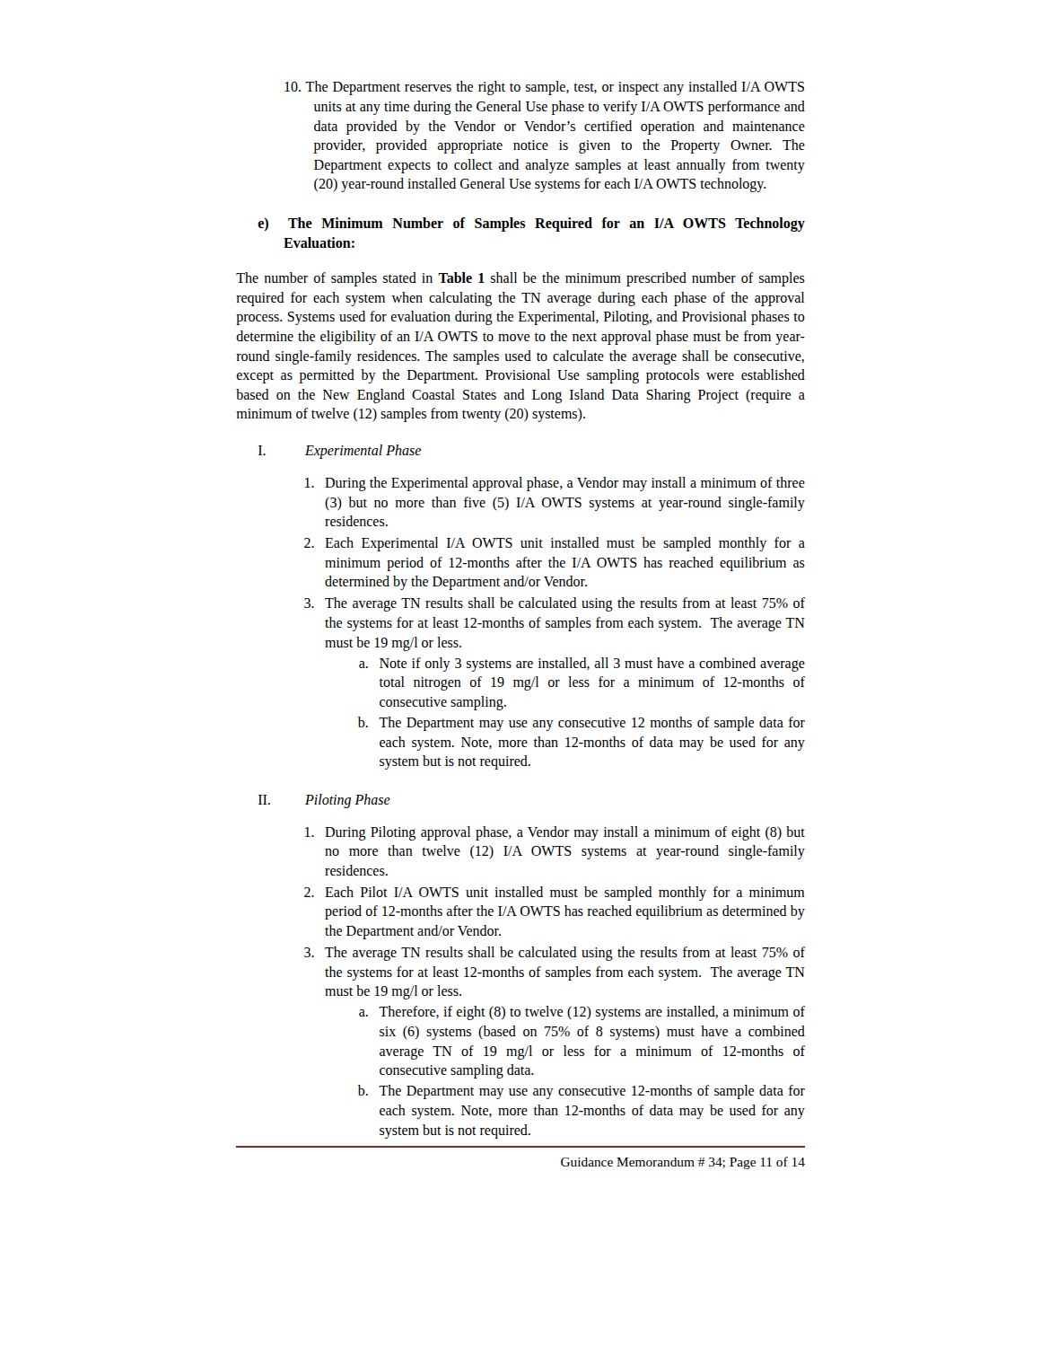10. The Department reserves the right to sample, test, or inspect any installed I/A OWTS units at any time during the General Use phase to verify I/A OWTS performance and data provided by the Vendor or Vendor’s certified operation and maintenance provider, provided appropriate notice is given to the Property Owner. The Department expects to collect and analyze samples at least annually from twenty (20) year-round installed General Use systems for each I/A OWTS technology.
e) The Minimum Number of Samples Required for an I/A OWTS Technology Evaluation:
The number of samples stated in Table 1 shall be the minimum prescribed number of samples required for each system when calculating the TN average during each phase of the approval process. Systems used for evaluation during the Experimental, Piloting, and Provisional phases to determine the eligibility of an I/A OWTS to move to the next approval phase must be from year-round single-family residences. The samples used to calculate the average shall be consecutive, except as permitted by the Department. Provisional Use sampling protocols were established based on the New England Coastal States and Long Island Data Sharing Project (require a minimum of twelve (12) samples from twenty (20) systems).
I. Experimental Phase
During the Experimental approval phase, a Vendor may install a minimum of three (3) but no more than five (5) I/A OWTS systems at year-round single-family residences.
Each Experimental I/A OWTS unit installed must be sampled monthly for a minimum period of 12-months after the I/A OWTS has reached equilibrium as determined by the Department and/or Vendor.
The average TN results shall be calculated using the results from at least 75% of the systems for at least 12-months of samples from each system. The average TN must be 19 mg/l or less.
Note if only 3 systems are installed, all 3 must have a combined average total nitrogen of 19 mg/l or less for a minimum of 12-months of consecutive sampling.
The Department may use any consecutive 12 months of sample data for each system. Note, more than 12-months of data may be used for any system but is not required.
II. Piloting Phase
During Piloting approval phase, a Vendor may install a minimum of eight (8) but no more than twelve (12) I/A OWTS systems at year-round single-family residences.
Each Pilot I/A OWTS unit installed must be sampled monthly for a minimum period of 12-months after the I/A OWTS has reached equilibrium as determined by the Department and/or Vendor.
The average TN results shall be calculated using the results from at least 75% of the systems for at least 12-months of samples from each system. The average TN must be 19 mg/l or less.
Therefore, if eight (8) to twelve (12) systems are installed, a minimum of six (6) systems (based on 75% of 8 systems) must have a combined average TN of 19 mg/l or less for a minimum of 12-months of consecutive sampling data.
The Department may use any consecutive 12-months of sample data for each system. Note, more than 12-months of data may be used for any system but is not required.
Guidance Memorandum # 34; Page 11 of 14